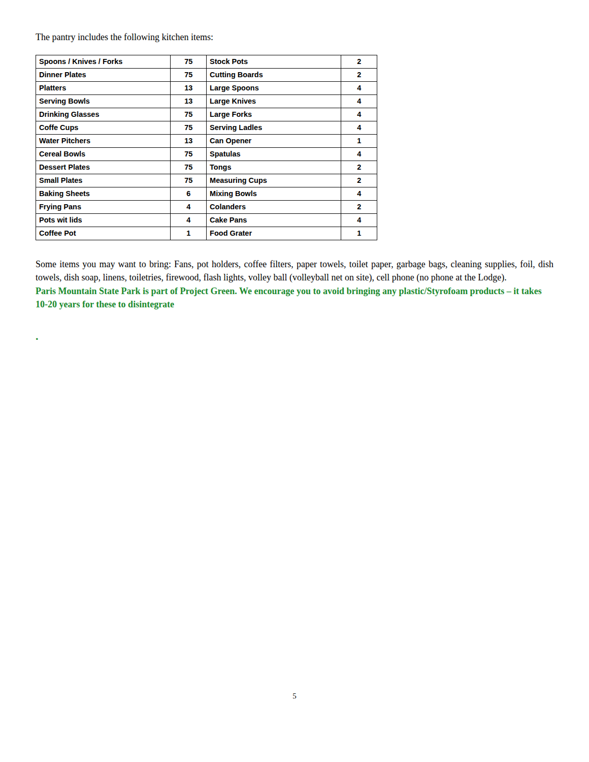The pantry includes the following kitchen items:
| Spoons / Knives / Forks | 75 | Stock Pots | 2 |
| Dinner Plates | 75 | Cutting Boards | 2 |
| Platters | 13 | Large Spoons | 4 |
| Serving Bowls | 13 | Large Knives | 4 |
| Drinking Glasses | 75 | Large Forks | 4 |
| Coffe Cups | 75 | Serving Ladles | 4 |
| Water Pitchers | 13 | Can Opener | 1 |
| Cereal Bowls | 75 | Spatulas | 4 |
| Dessert Plates | 75 | Tongs | 2 |
| Small Plates | 75 | Measuring Cups | 2 |
| Baking Sheets | 6 | Mixing Bowls | 4 |
| Frying Pans | 4 | Colanders | 2 |
| Pots wit lids | 4 | Cake Pans | 4 |
| Coffee Pot | 1 | Food Grater | 1 |
Some items you may want to bring: Fans, pot holders, coffee filters, paper towels, toilet paper, garbage bags, cleaning supplies, foil, dish towels, dish soap, linens, toiletries, firewood, flash lights, volley ball (volleyball net on site), cell phone (no phone at the Lodge).
Paris Mountain State Park is part of Project Green. We encourage you to avoid bringing any plastic/Styrofoam products – it takes 10-20 years for these to disintegrate
.
5